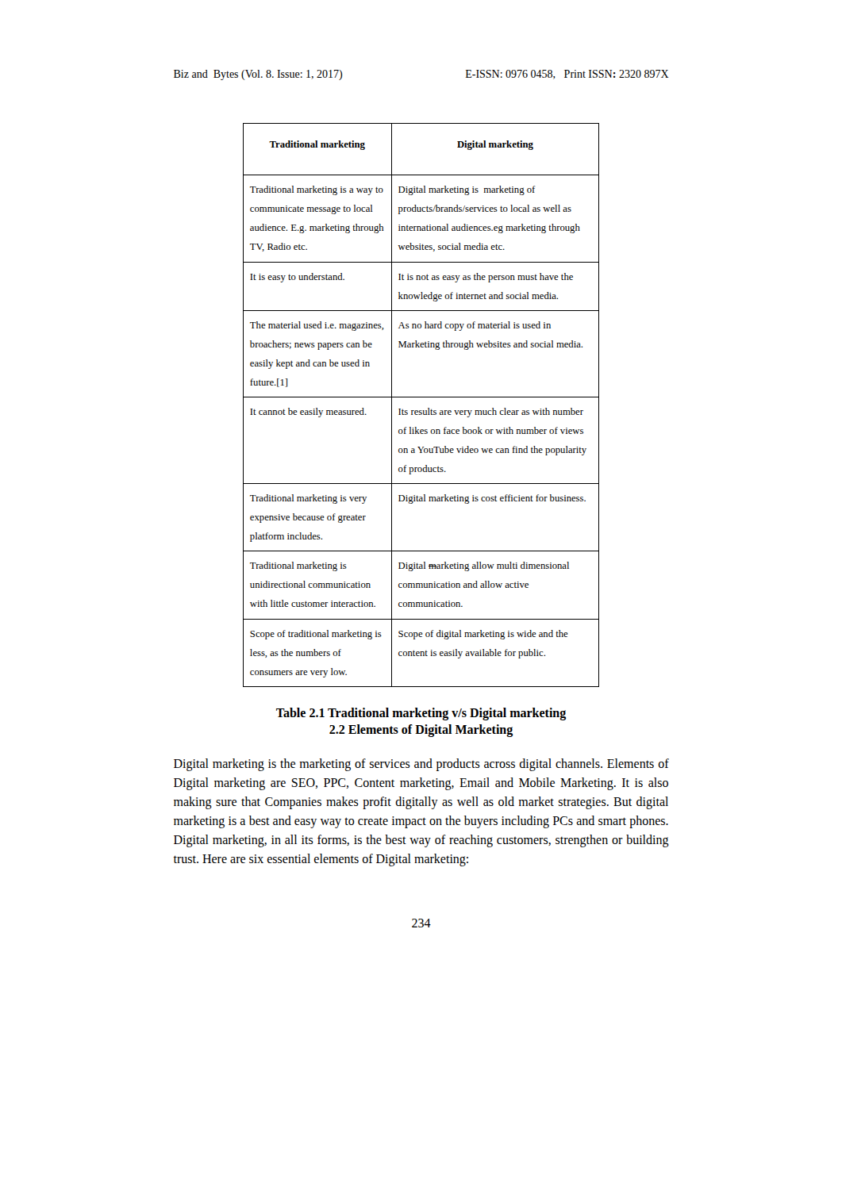Biz and Bytes (Vol. 8. Issue: 1, 2017)
E-ISSN: 0976 0458, Print ISSN: 2320 897X
| Traditional marketing | Digital marketing |
| --- | --- |
| Traditional marketing is a way to communicate message to local audience. E.g. marketing through TV, Radio etc. | Digital marketing is marketing of products/brands/services to local as well as international audiences.eg marketing through websites, social media etc. |
| It is easy to understand. | It is not as easy as the person must have the knowledge of internet and social media. |
| The material used i.e. magazines, broachers; news papers can be easily kept and can be used in future.[1] | As no hard copy of material is used in Marketing through websites and social media. |
| It cannot be easily measured. | Its results are very much clear as with number of likes on face book or with number of views on a YouTube video we can find the popularity of products. |
| Traditional marketing is very expensive because of greater platform includes. | Digital marketing is cost efficient for business. |
| Traditional marketing is unidirectional communication with little customer interaction. | Digital m arketing allow multi dimensional communication and allow active communication. |
| Scope of traditional marketing is less, as the numbers of consumers are very low. | Scope of digital marketing is wide and the content is easily available for public. |
Table 2.1 Traditional marketing v/s Digital marketing
2.2 Elements of Digital Marketing
Digital marketing is the marketing of services and products across digital channels. Elements of Digital marketing are SEO, PPC, Content marketing, Email and Mobile Marketing. It is also making sure that Companies makes profit digitally as well as old market strategies. But digital marketing is a best and easy way to create impact on the buyers including PCs and smart phones. Digital marketing, in all its forms, is the best way of reaching customers, strengthen or building trust. Here are six essential elements of Digital marketing:
234